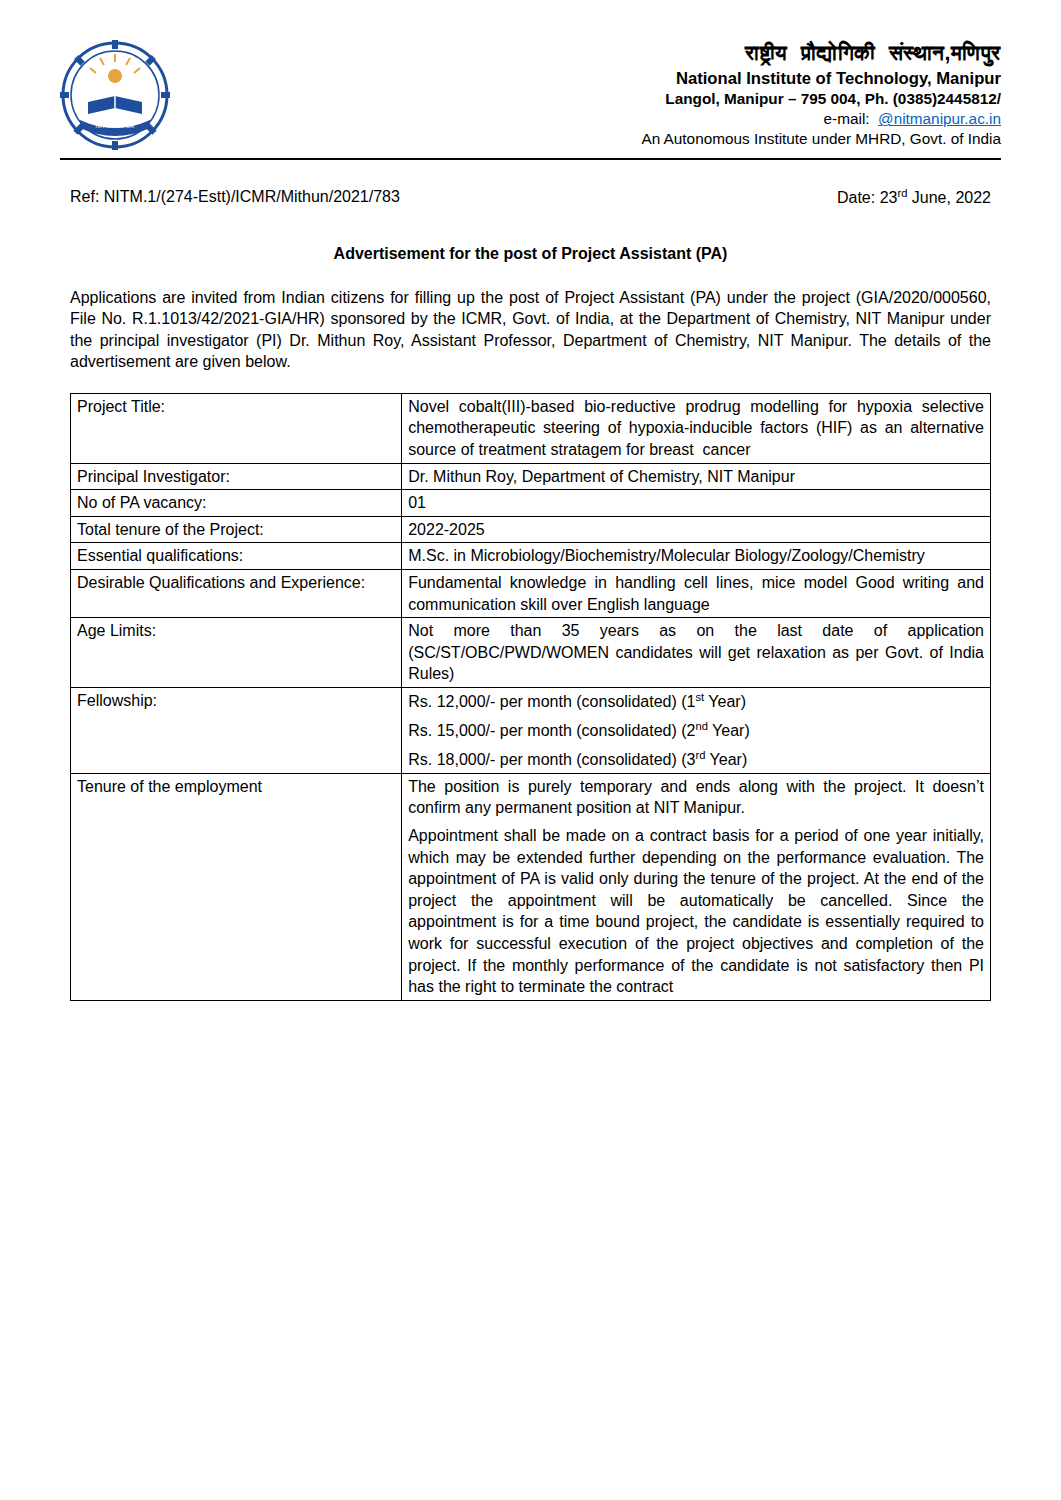NIT MANIPUR
राष्ट्रीय प्रौद्योगिकी संस्थान,मणिपुर
National Institute of Technology, Manipur
Langol, Manipur – 795 004, Ph. (0385)2445812/
e-mail: @nitmanipur.ac.in
An Autonomous Institute under MHRD, Govt. of India
Ref: NITM.1/(274-Estt)/ICMR/Mithun/2021/783 Date: 23rd June, 2022
Advertisement for the post of Project Assistant (PA)
Applications are invited from Indian citizens for filling up the post of Project Assistant (PA) under the project (GIA/2020/000560, File No. R.1.1013/42/2021-GIA/HR) sponsored by the ICMR, Govt. of India, at the Department of Chemistry, NIT Manipur under the principal investigator (PI) Dr. Mithun Roy, Assistant Professor, Department of Chemistry, NIT Manipur. The details of the advertisement are given below.
| Project Title: | Novel cobalt(III)-based bio-reductive prodrug modelling for hypoxia selective chemotherapeutic steering of hypoxia-inducible factors (HIF) as an alternative source of treatment stratagem for breast cancer |
| Principal Investigator: | Dr. Mithun Roy, Department of Chemistry, NIT Manipur |
| No of PA vacancy: | 01 |
| Total tenure of the Project: | 2022-2025 |
| Essential qualifications: | M.Sc. in Microbiology/Biochemistry/Molecular Biology/Zoology/Chemistry |
| Desirable Qualifications and Experience: | Fundamental knowledge in handling cell lines, mice model Good writing and communication skill over English language |
| Age Limits: | Not more than 35 years as on the last date of application (SC/ST/OBC/PWD/WOMEN candidates will get relaxation as per Govt. of India Rules) |
| Fellowship: | Rs. 12,000/- per month (consolidated) (1 st Year) Rs. 15,000/- per month (consolidated) (2 nd Year) Rs. 18,000/- per month (consolidated) (3 rd Year) |
| Tenure of the employment | The position is purely temporary and ends along with the project. It doesn’t confirm any permanent position at NIT Manipur. Appointment shall be made on a contract basis for a period of one year initially, which may be extended further depending on the performance evaluation. The appointment of PA is valid only during the tenure of the project. At the end of the project the appointment will be automatically be cancelled. Since the appointment is for a time bound project, the candidate is essentially required to work for successful execution of the project objectives and completion of the project. If the monthly performance of the candidate is not satisfactory then PI has the right to terminate the contract |